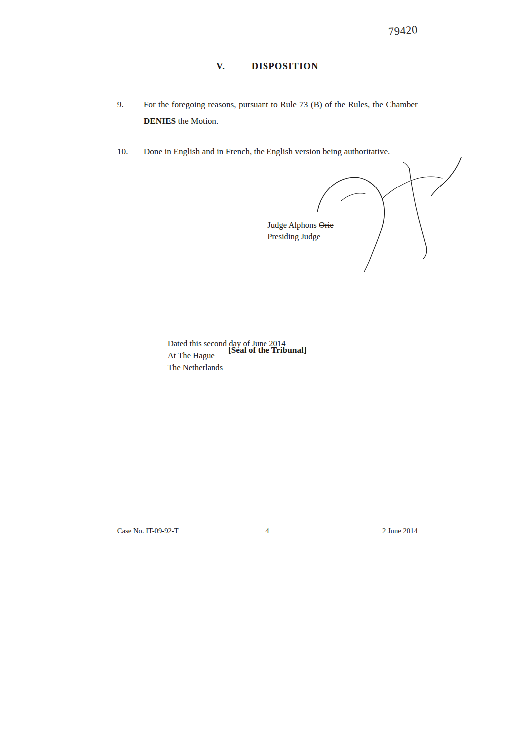79420
V. DISPOSITION
9. For the foregoing reasons, pursuant to Rule 73 (B) of the Rules, the Chamber DENIES the Motion.
10. Done in English and in French, the English version being authoritative.
Judge Alphons Orie
Presiding Judge
Dated this second day of June 2014
At The Hague
The Netherlands
[Seal of the Tribunal]
Case No. IT-09-92-T 4 2 June 2014